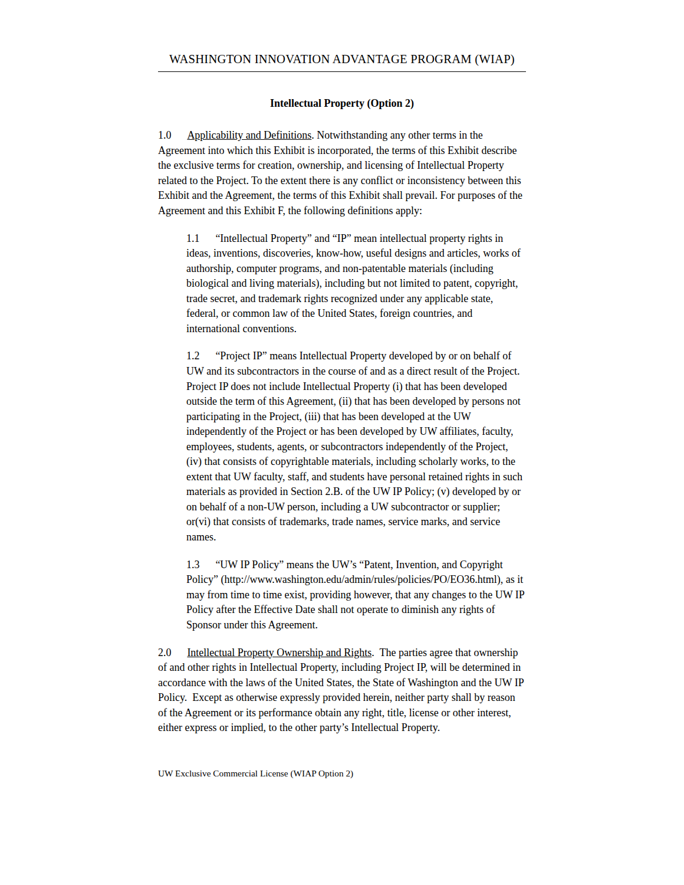WASHINGTON INNOVATION ADVANTAGE PROGRAM (WIAP)
Intellectual Property (Option 2)
1.0 Applicability and Definitions. Notwithstanding any other terms in the Agreement into which this Exhibit is incorporated, the terms of this Exhibit describe the exclusive terms for creation, ownership, and licensing of Intellectual Property related to the Project. To the extent there is any conflict or inconsistency between this Exhibit and the Agreement, the terms of this Exhibit shall prevail. For purposes of the Agreement and this Exhibit F, the following definitions apply:
1.1 “Intellectual Property” and “IP” mean intellectual property rights in ideas, inventions, discoveries, know-how, useful designs and articles, works of authorship, computer programs, and non-patentable materials (including biological and living materials), including but not limited to patent, copyright, trade secret, and trademark rights recognized under any applicable state, federal, or common law of the United States, foreign countries, and international conventions.
1.2 “Project IP” means Intellectual Property developed by or on behalf of UW and its subcontractors in the course of and as a direct result of the Project. Project IP does not include Intellectual Property (i) that has been developed outside the term of this Agreement, (ii) that has been developed by persons not participating in the Project, (iii) that has been developed at the UW independently of the Project or has been developed by UW affiliates, faculty, employees, students, agents, or subcontractors independently of the Project, (iv) that consists of copyrightable materials, including scholarly works, to the extent that UW faculty, staff, and students have personal retained rights in such materials as provided in Section 2.B. of the UW IP Policy; (v) developed by or on behalf of a non-UW person, including a UW subcontractor or supplier; or(vi) that consists of trademarks, trade names, service marks, and service names.
1.3 “UW IP Policy” means the UW’s “Patent, Invention, and Copyright Policy” (http://www.washington.edu/admin/rules/policies/PO/EO36.html), as it may from time to time exist, providing however, that any changes to the UW IP Policy after the Effective Date shall not operate to diminish any rights of Sponsor under this Agreement.
2.0 Intellectual Property Ownership and Rights. The parties agree that ownership of and other rights in Intellectual Property, including Project IP, will be determined in accordance with the laws of the United States, the State of Washington and the UW IP Policy. Except as otherwise expressly provided herein, neither party shall by reason of the Agreement or its performance obtain any right, title, license or other interest, either express or implied, to the other party’s Intellectual Property.
UW Exclusive Commercial License (WIAP Option 2)